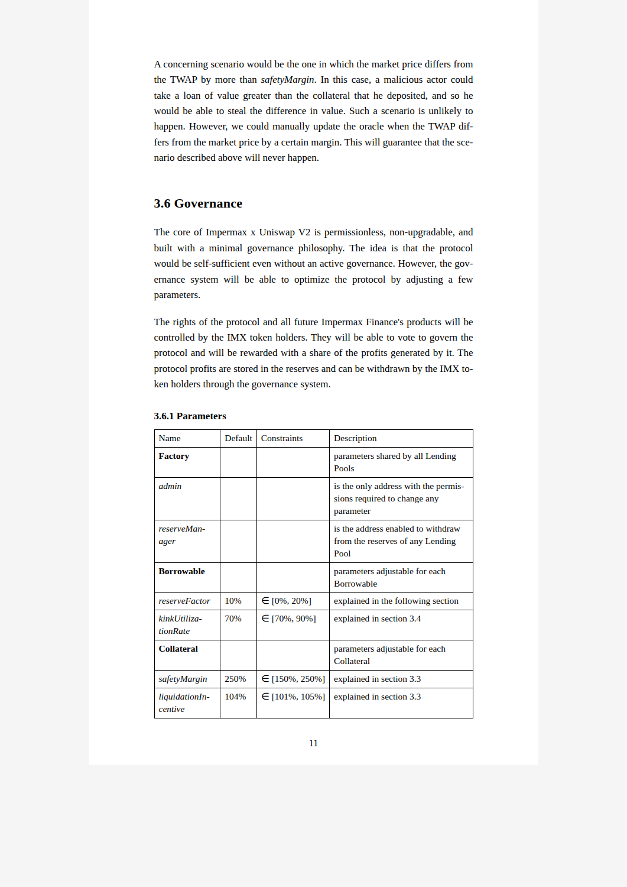A concerning scenario would be the one in which the market price differs from the TWAP by more than safetyMargin. In this case, a malicious actor could take a loan of value greater than the collateral that he deposited, and so he would be able to steal the difference in value. Such a scenario is unlikely to happen. However, we could manually update the oracle when the TWAP differs from the market price by a certain margin. This will guarantee that the scenario described above will never happen.
3.6 Governance
The core of Impermax x Uniswap V2 is permissionless, non-upgradable, and built with a minimal governance philosophy. The idea is that the protocol would be self-sufficient even without an active governance. However, the governance system will be able to optimize the protocol by adjusting a few parameters.
The rights of the protocol and all future Impermax Finance's products will be controlled by the IMX token holders. They will be able to vote to govern the protocol and will be rewarded with a share of the profits generated by it. The protocol profits are stored in the reserves and can be withdrawn by the IMX token holders through the governance system.
3.6.1 Parameters
| Name | Default | Constraints | Description |
| --- | --- | --- | --- |
| Factory | | | parameters shared by all Lending Pools |
| admin | | | is the only address with the permissions required to change any parameter |
| reserveManager | | | is the address enabled to withdraw from the reserves of any Lending Pool |
| Borrowable | | | parameters adjustable for each Borrowable |
| reserveFactor | 10% | ∈ [0%, 20%] | explained in the following section |
| kinkUtilizationRate | 70% | ∈ [70%, 90%] | explained in section 3.4 |
| Collateral | | | parameters adjustable for each Collateral |
| safetyMargin | 250% | ∈ [150%, 250%] | explained in section 3.3 |
| liquidationIncentive | 104% | ∈ [101%, 105%] | explained in section 3.3 |
11